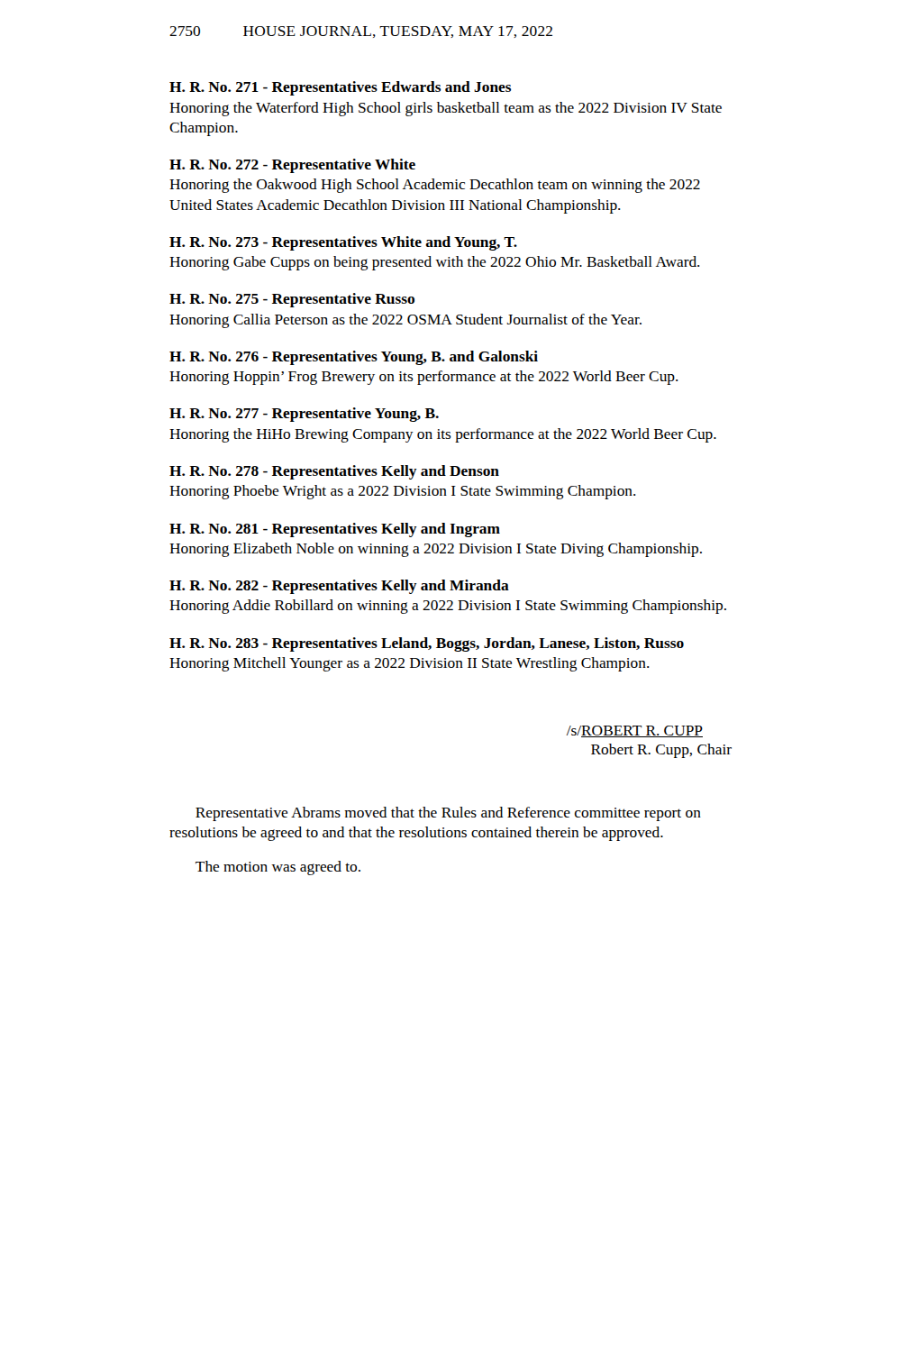2750 HOUSE JOURNAL, TUESDAY, MAY 17, 2022
H. R. No. 271 - Representatives Edwards and Jones
Honoring the Waterford High School girls basketball team as the 2022 Division IV State Champion.
H. R. No. 272 - Representative White
Honoring the Oakwood High School Academic Decathlon team on winning the 2022 United States Academic Decathlon Division III National Championship.
H. R. No. 273 - Representatives White and Young, T.
Honoring Gabe Cupps on being presented with the 2022 Ohio Mr. Basketball Award.
H. R. No. 275 - Representative Russo
Honoring Callia Peterson as the 2022 OSMA Student Journalist of the Year.
H. R. No. 276 - Representatives Young, B. and Galonski
Honoring Hoppin’ Frog Brewery on its performance at the 2022 World Beer Cup.
H. R. No. 277 - Representative Young, B.
Honoring the HiHo Brewing Company on its performance at the 2022 World Beer Cup.
H. R. No. 278 - Representatives Kelly and Denson
Honoring Phoebe Wright as a 2022 Division I State Swimming Champion.
H. R. No. 281 - Representatives Kelly and Ingram
Honoring Elizabeth Noble on winning a 2022 Division I State Diving Championship.
H. R. No. 282 - Representatives Kelly and Miranda
Honoring Addie Robillard on winning a 2022 Division I State Swimming Championship.
H. R. No. 283 - Representatives Leland, Boggs, Jordan, Lanese, Liston, Russo
Honoring Mitchell Younger as a 2022 Division II State Wrestling Champion.
/s/ROBERT R. CUPP Robert R. Cupp, Chair
Representative Abrams moved that the Rules and Reference committee report on resolutions be agreed to and that the resolutions contained therein be approved.
The motion was agreed to.